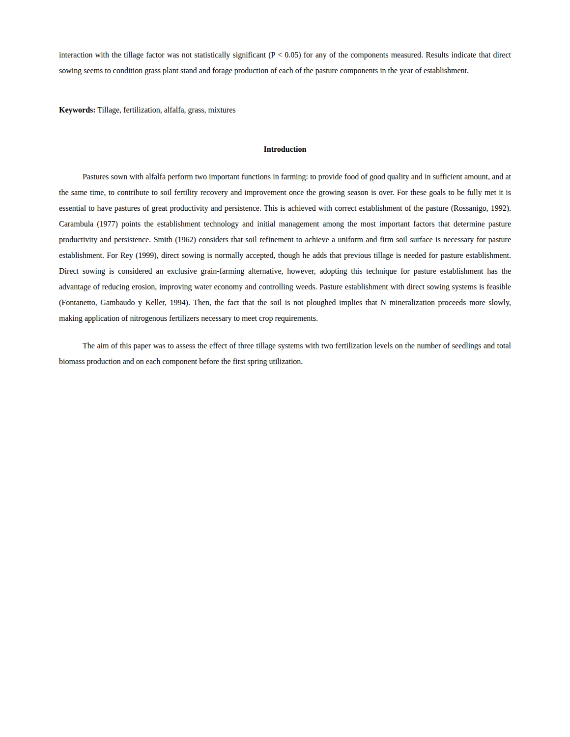interaction with the tillage factor was not statistically significant (P < 0.05) for any of the components measured. Results indicate that direct sowing seems to condition grass plant stand and forage production of each of the pasture components in the year of establishment.
Keywords: Tillage, fertilization, alfalfa, grass, mixtures
Introduction
Pastures sown with alfalfa perform two important functions in farming: to provide food of good quality and in sufficient amount, and at the same time, to contribute to soil fertility recovery and improvement once the growing season is over. For these goals to be fully met it is essential to have pastures of great productivity and persistence. This is achieved with correct establishment of the pasture (Rossanigo, 1992). Carambula (1977) points the establishment technology and initial management among the most important factors that determine pasture productivity and persistence. Smith (1962) considers that soil refinement to achieve a uniform and firm soil surface is necessary for pasture establishment. For Rey (1999), direct sowing is normally accepted, though he adds that previous tillage is needed for pasture establishment. Direct sowing is considered an exclusive grain-farming alternative, however, adopting this technique for pasture establishment has the advantage of reducing erosion, improving water economy and controlling weeds. Pasture establishment with direct sowing systems is feasible (Fontanetto, Gambaudo y Keller, 1994). Then, the fact that the soil is not ploughed implies that N mineralization proceeds more slowly, making application of nitrogenous fertilizers necessary to meet crop requirements.
The aim of this paper was to assess the effect of three tillage systems with two fertilization levels on the number of seedlings and total biomass production and on each component before the first spring utilization.